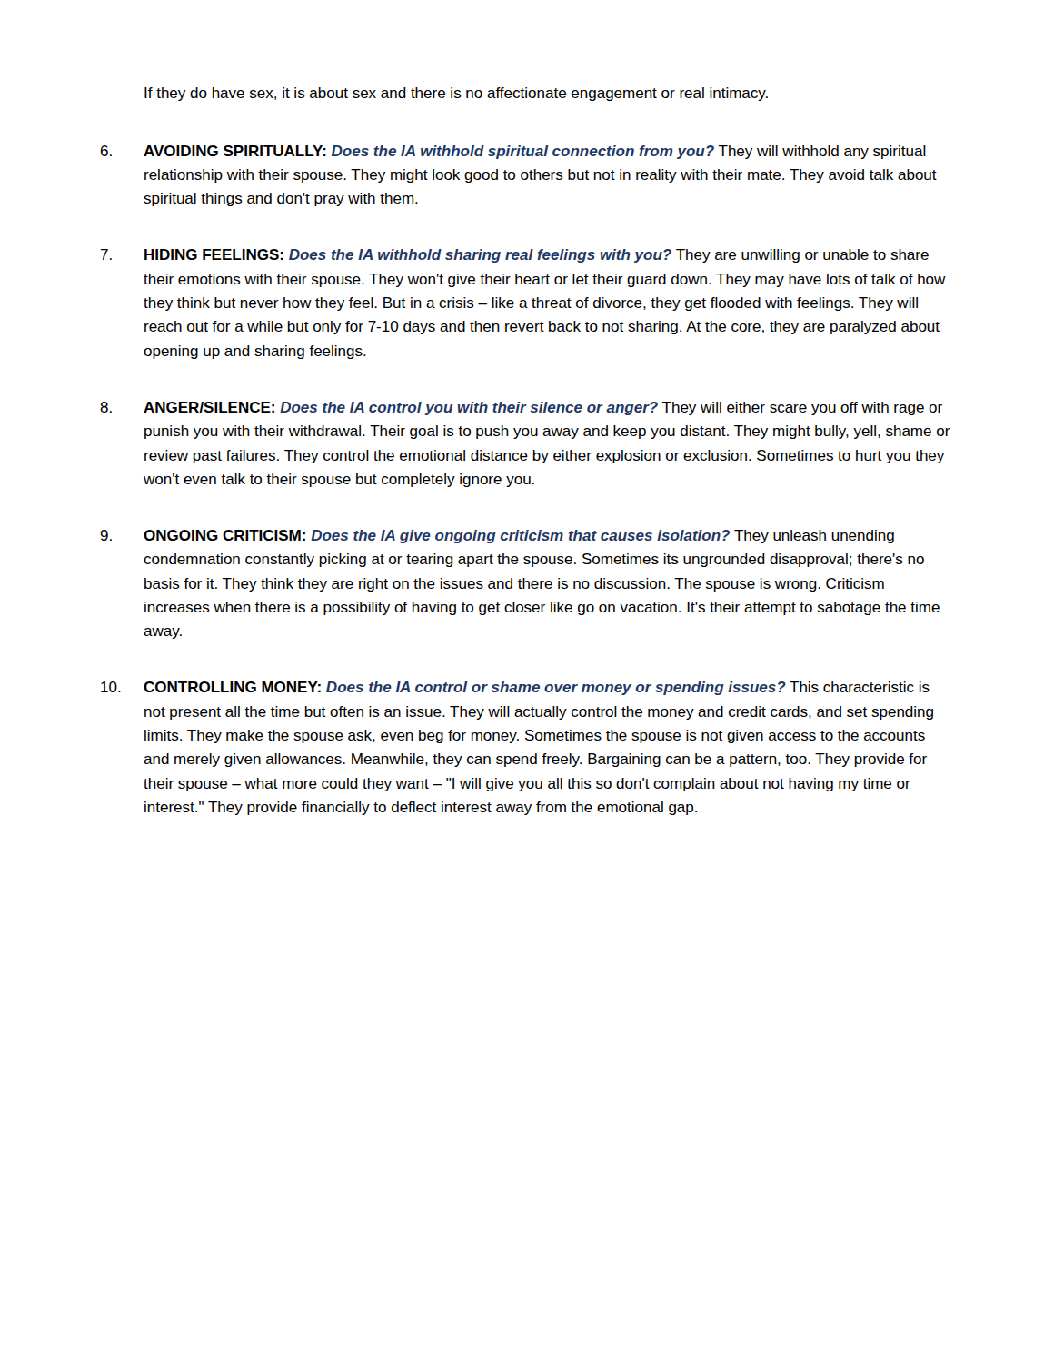If they do have sex, it is about sex and there is no affectionate engagement or real intimacy.
AVOIDING SPIRITUALLY: Does the IA withhold spiritual connection from you? They will withhold any spiritual relationship with their spouse. They might look good to others but not in reality with their mate. They avoid talk about spiritual things and don't pray with them.
HIDING FEELINGS: Does the IA withhold sharing real feelings with you? They are unwilling or unable to share their emotions with their spouse. They won't give their heart or let their guard down. They may have lots of talk of how they think but never how they feel. But in a crisis – like a threat of divorce, they get flooded with feelings. They will reach out for a while but only for 7-10 days and then revert back to not sharing. At the core, they are paralyzed about opening up and sharing feelings.
ANGER/SILENCE: Does the IA control you with their silence or anger? They will either scare you off with rage or punish you with their withdrawal. Their goal is to push you away and keep you distant. They might bully, yell, shame or review past failures. They control the emotional distance by either explosion or exclusion. Sometimes to hurt you they won't even talk to their spouse but completely ignore you.
ONGOING CRITICISM: Does the IA give ongoing criticism that causes isolation? They unleash unending condemnation constantly picking at or tearing apart the spouse. Sometimes its ungrounded disapproval; there's no basis for it. They think they are right on the issues and there is no discussion. The spouse is wrong. Criticism increases when there is a possibility of having to get closer like go on vacation. It's their attempt to sabotage the time away.
CONTROLLING MONEY: Does the IA control or shame over money or spending issues? This characteristic is not present all the time but often is an issue. They will actually control the money and credit cards, and set spending limits. They make the spouse ask, even beg for money. Sometimes the spouse is not given access to the accounts and merely given allowances. Meanwhile, they can spend freely. Bargaining can be a pattern, too. They provide for their spouse – what more could they want – "I will give you all this so don't complain about not having my time or interest." They provide financially to deflect interest away from the emotional gap.